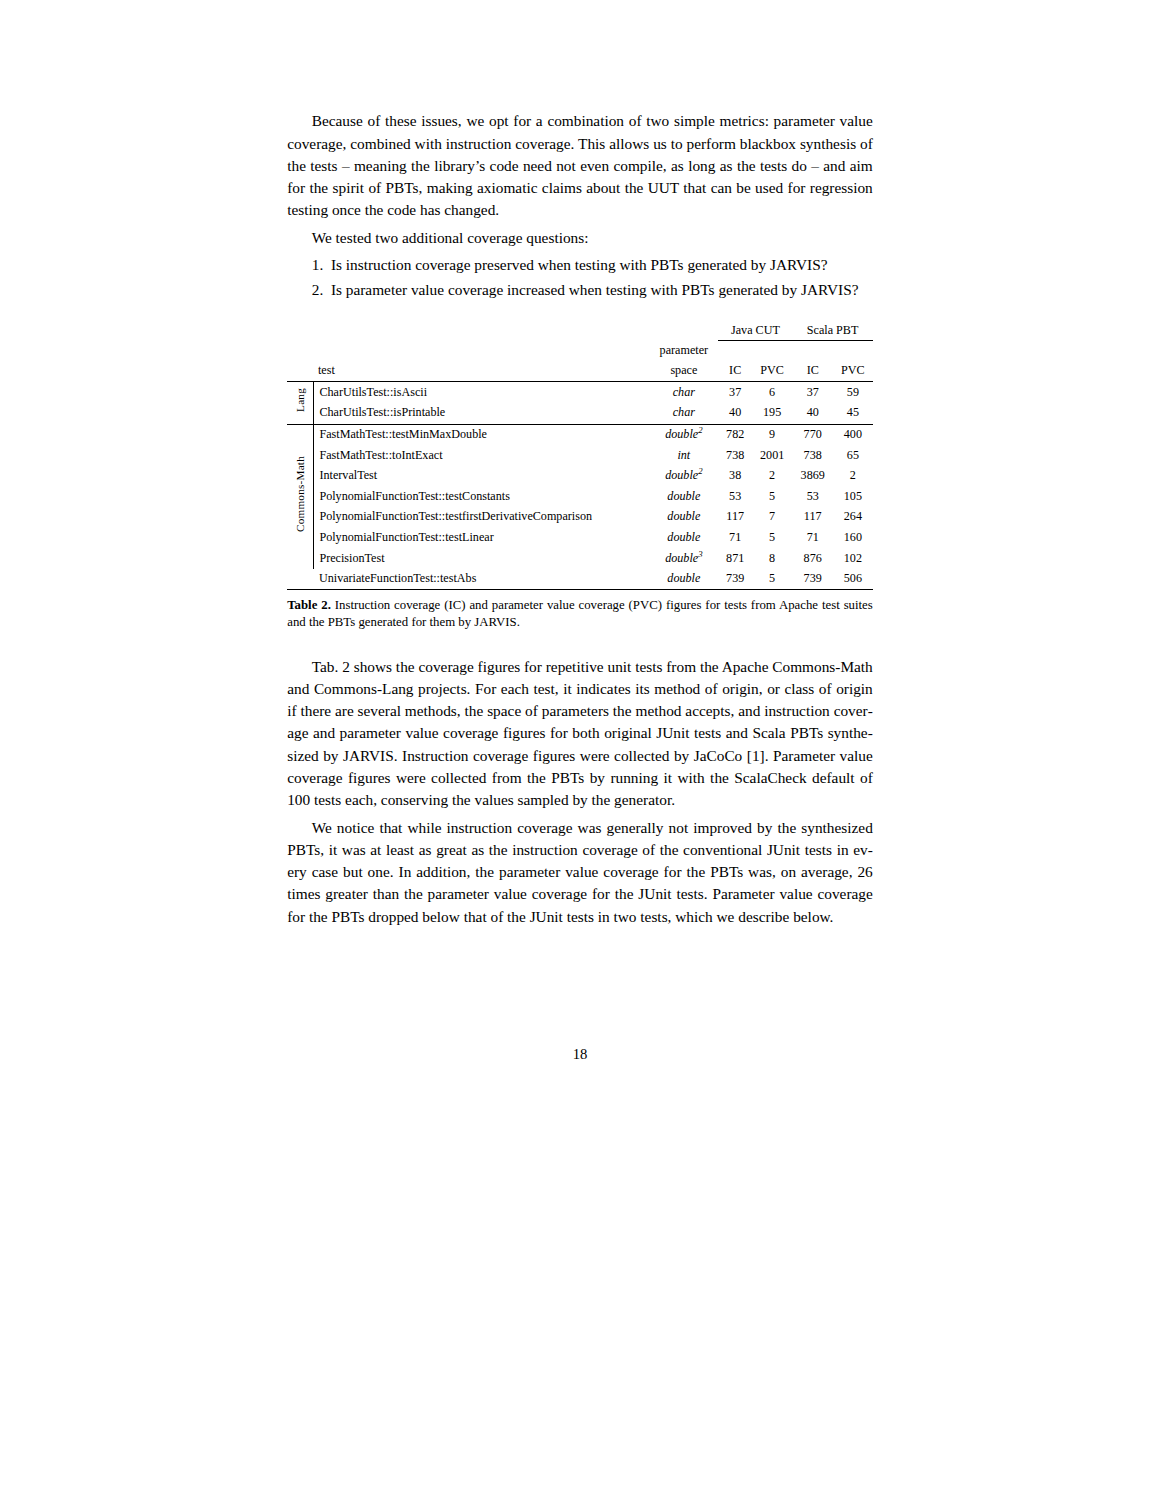Because of these issues, we opt for a combination of two simple metrics: parameter value coverage, combined with instruction coverage. This allows us to perform blackbox synthesis of the tests – meaning the library’s code need not even compile, as long as the tests do – and aim for the spirit of PBTs, making axiomatic claims about the UUT that can be used for regression testing once the code has changed.
We tested two additional coverage questions:
Is instruction coverage preserved when testing with PBTs generated by JARVIS?
Is parameter value coverage increased when testing with PBTs generated by JARVIS?
| | | | Java CUT | Scala PBT |
| | | parameter | | | | |
| | test | space | IC | PVC | IC | PVC |
| Lang | CharUtilsTest::isAscii | char | 37 | 6 | 37 | 59 |
| CharUtilsTest::isPrintable | char | 40 | 195 | 40 | 45 |
| Commons-Math | FastMathTest::testMinMaxDouble | double 2 | 782 | 9 | 770 | 400 |
| FastMathTest::toIntExact | int | 738 | 2001 | 738 | 65 |
| IntervalTest | double 2 | 38 | 2 | 3869 | 2 |
| PolynomialFunctionTest::testConstants | double | 53 | 5 | 53 | 105 |
| PolynomialFunctionTest::testfirstDerivativeComparison | double | 117 | 7 | 117 | 264 |
| PolynomialFunctionTest::testLinear | double | 71 | 5 | 71 | 160 |
| PrecisionTest | double 3 | 871 | 8 | 876 | 102 |
| | UnivariateFunctionTest::testAbs | double | 739 | 5 | 739 | 506 |
Table 2. Instruction coverage (IC) and parameter value coverage (PVC) figures for tests from Apache test suites and the PBTs generated for them by JARVIS.
Tab. 2 shows the coverage figures for repetitive unit tests from the Apache Commons-Math and Commons-Lang projects. For each test, it indicates its method of origin, or class of origin if there are several methods, the space of parameters the method accepts, and instruction coverage and parameter value coverage figures for both original JUnit tests and Scala PBTs synthesized by JARVIS. Instruction coverage figures were collected by JaCoCo [1]. Parameter value coverage figures were collected from the PBTs by running it with the ScalaCheck default of 100 tests each, conserving the values sampled by the generator.
We notice that while instruction coverage was generally not improved by the synthesized PBTs, it was at least as great as the instruction coverage of the conventional JUnit tests in every case but one. In addition, the parameter value coverage for the PBTs was, on average, 26 times greater than the parameter value coverage for the JUnit tests. Parameter value coverage for the PBTs dropped below that of the JUnit tests in two tests, which we describe below.
18